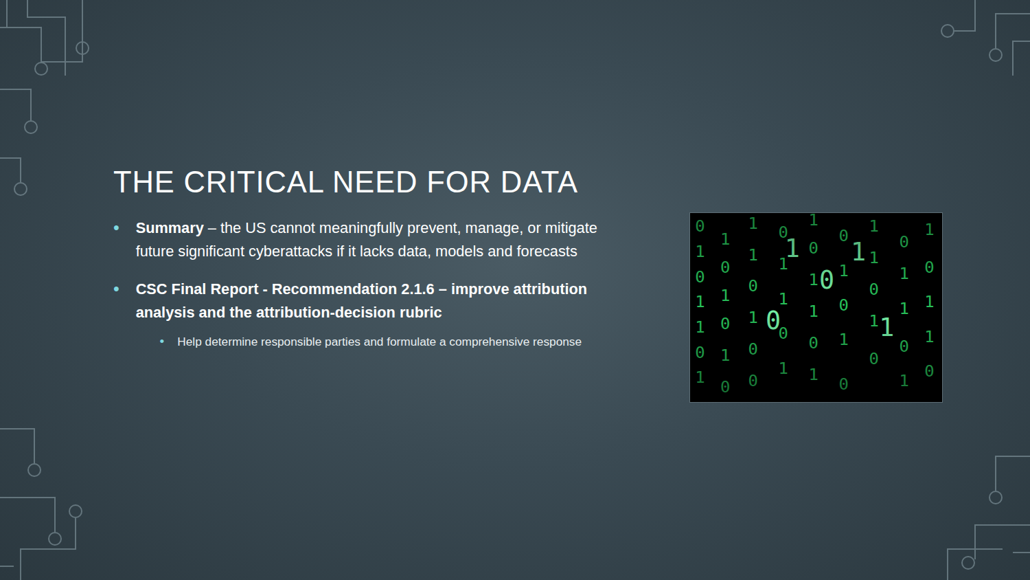The Critical Need for Data
Summary – the US cannot meaningfully prevent, manage, or mitigate future significant cyberattacks if it lacks data, models and forecasts
CSC Final Report - Recommendation 2.1.6 – improve attribution analysis and the attribution-decision rubric
Help determine responsible parties and formulate a comprehensive response
0 1 0 1 1 0 1 1 0 1 0 1 0 1 1 0 1 0 0 0 1 1 0 1 1 0 1 1 0 1 0 1 0 1 0 1 1 0 1 0 0 1 1 0 1 1 0 1 1 0 1 0 1 0 1